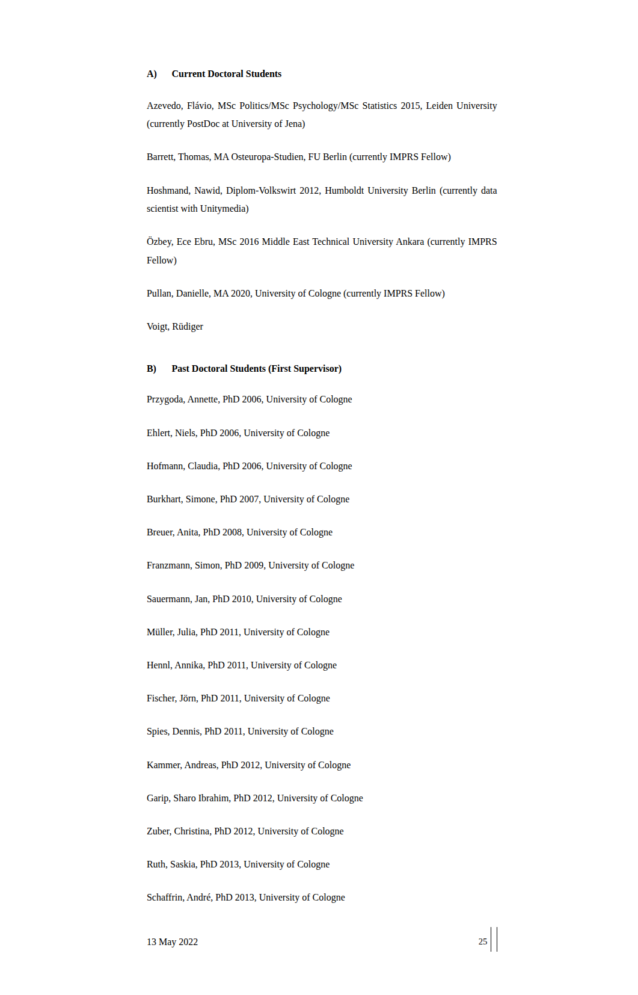A) Current Doctoral Students
Azevedo, Flávio, MSc Politics/MSc Psychology/MSc Statistics 2015, Leiden University (currently PostDoc at University of Jena)
Barrett, Thomas, MA Osteuropa-Studien, FU Berlin (currently IMPRS Fellow)
Hoshmand, Nawid, Diplom-Volkswirt 2012, Humboldt University Berlin (currently data scientist with Unitymedia)
Özbey, Ece Ebru, MSc 2016 Middle East Technical University Ankara (currently IMPRS Fellow)
Pullan, Danielle, MA 2020, University of Cologne (currently IMPRS Fellow)
Voigt, Rüdiger
B) Past Doctoral Students (First Supervisor)
Przygoda, Annette, PhD 2006, University of Cologne
Ehlert, Niels, PhD 2006, University of Cologne
Hofmann, Claudia, PhD 2006, University of Cologne
Burkhart, Simone, PhD 2007, University of Cologne
Breuer, Anita, PhD 2008, University of Cologne
Franzmann, Simon, PhD 2009, University of Cologne
Sauermann, Jan, PhD 2010, University of Cologne
Müller, Julia, PhD 2011, University of Cologne
Hennl, Annika, PhD 2011, University of Cologne
Fischer, Jörn, PhD 2011, University of Cologne
Spies, Dennis, PhD 2011, University of Cologne
Kammer, Andreas, PhD 2012, University of Cologne
Garip, Sharo Ibrahim, PhD 2012, University of Cologne
Zuber, Christina, PhD 2012, University of Cologne
Ruth, Saskia, PhD 2013, University of Cologne
Schaffrin, André, PhD 2013, University of Cologne
13 May 2022 25